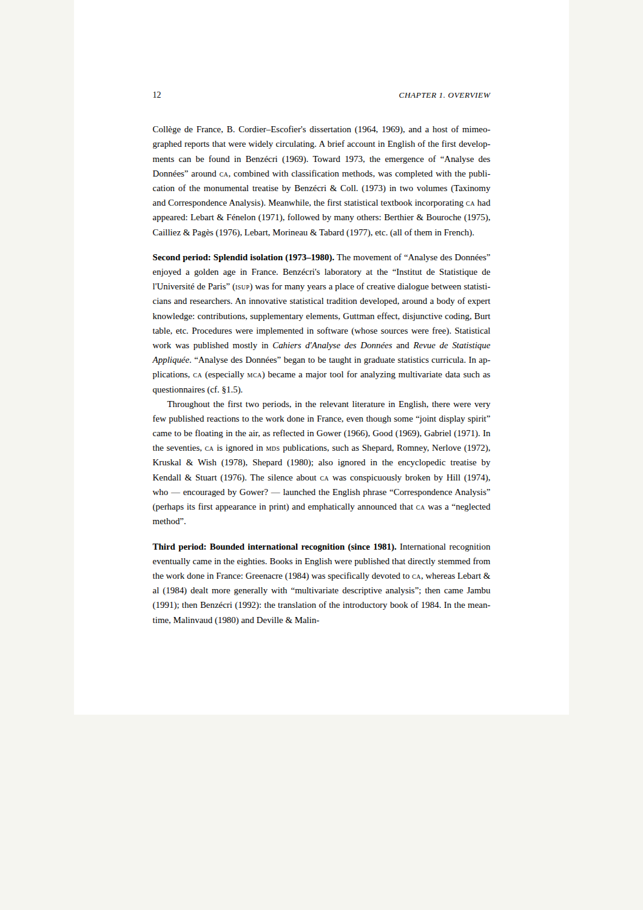12 CHAPTER 1. OVERVIEW
Collège de France, B. Cordier–Escofier's dissertation (1964, 1969), and a host of mimeographed reports that were widely circulating. A brief account in English of the first developments can be found in Benzécri (1969). Toward 1973, the emergence of “Analyse des Données” around ca, combined with classification methods, was completed with the publication of the monumental treatise by Benzécri & Coll. (1973) in two volumes (Taxinomy and Correspondence Analysis). Meanwhile, the first statistical textbook incorporating ca had appeared: Lebart & Fénelon (1971), followed by many others: Berthier & Bouroche (1975), Cailliez & Pagès (1976), Lebart, Morineau & Tabard (1977), etc. (all of them in French).
Second period: Splendid isolation (1973–1980). The movement of “Analyse des Données” enjoyed a golden age in France. Benzécri's laboratory at the “Institut de Statistique de l'Université de Paris” (isup) was for many years a place of creative dialogue between statisticians and researchers. An innovative statistical tradition developed, around a body of expert knowledge: contributions, supplementary elements, Guttman effect, disjunctive coding, Burt table, etc. Procedures were implemented in software (whose sources were free). Statistical work was published mostly in Cahiers d'Analyse des Données and Revue de Statistique Appliquée. “Analyse des Données” began to be taught in graduate statistics curricula. In applications, ca (especially mca) became a major tool for analyzing multivariate data such as questionnaires (cf. §1.5).
Throughout the first two periods, in the relevant literature in English, there were very few published reactions to the work done in France, even though some “joint display spirit” came to be floating in the air, as reflected in Gower (1966), Good (1969), Gabriel (1971). In the seventies, ca is ignored in mds publications, such as Shepard, Romney, Nerlove (1972), Kruskal & Wish (1978), Shepard (1980); also ignored in the encyclopedic treatise by Kendall & Stuart (1976). The silence about ca was conspicuously broken by Hill (1974), who — encouraged by Gower? — launched the English phrase “Correspondence Analysis” (perhaps its first appearance in print) and emphatically announced that ca was a “neglected method”.
Third period: Bounded international recognition (since 1981). International recognition eventually came in the eighties. Books in English were published that directly stemmed from the work done in France: Greenacre (1984) was specifically devoted to ca, whereas Lebart & al (1984) dealt more generally with “multivariate descriptive analysis”; then came Jambu (1991); then Benzécri (1992): the translation of the introductory book of 1984. In the meantime, Malinvaud (1980) and Deville & Malin-